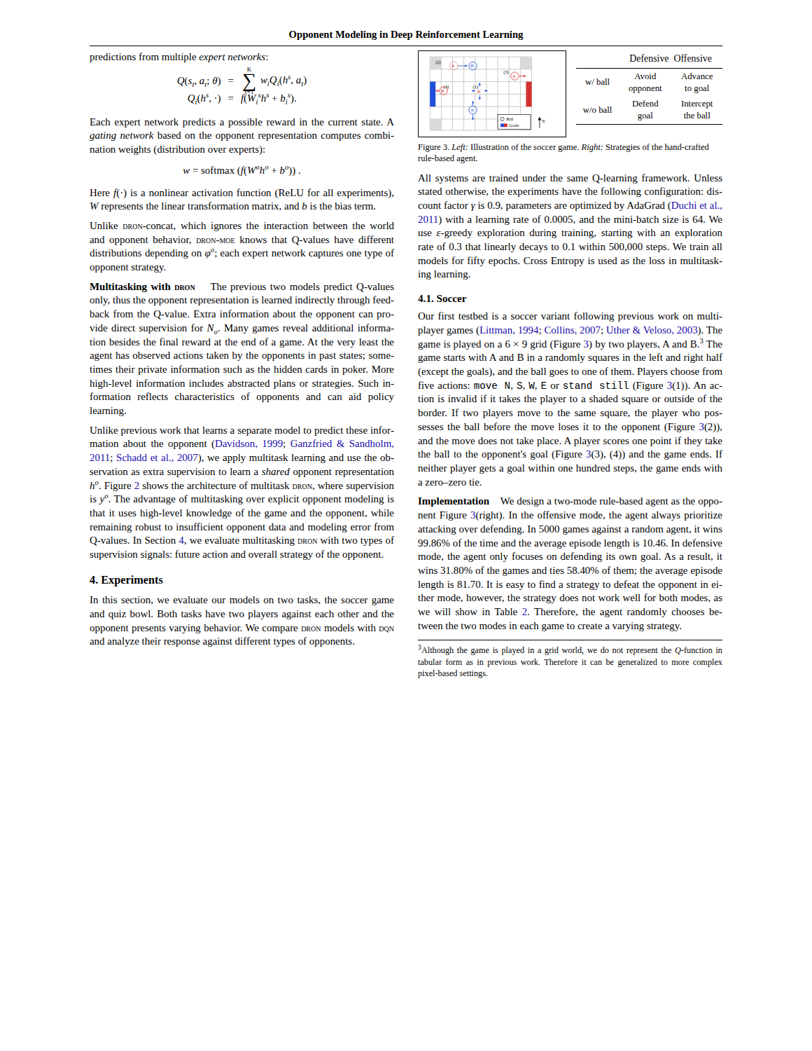Opponent Modeling in Deep Reinforcement Learning
predictions from multiple expert networks:
| Q ( s t , a t ; θ ) | = | K ∑ i=1 w i Q i ( h s , a t ) |
| Q i ( h s , ·) | = | f ( W i s h s + b i s ). |
Each expert network predicts a possible reward in the current state. A gating network based on the opponent representation computes combination weights (distribution over experts):
w = softmax (f(Woho + bo)) .
Here f(·) is a nonlinear activation function (ReLU for all experiments), W represents the linear transformation matrix, and b is the bias term.
Unlike dron-concat, which ignores the interaction between the world and opponent behavior, dron-moe knows that Q-values have different distributions depending on φo; each expert network captures one type of opponent strategy.
Multitasking with dron The previous two models predict Q-values only, thus the opponent representation is learned indirectly through feedback from the Q-value. Extra information about the opponent can provide direct supervision for No. Many games reveal additional information besides the final reward at the end of a game. At the very least the agent has observed actions taken by the opponents in past states; sometimes their private information such as the hidden cards in poker. More high-level information includes abstracted plans or strategies. Such information reflects characteristics of opponents and can aid policy learning.
Unlike previous work that learns a separate model to predict these information about the opponent (Davidson, 1999; Ganzfried & Sandholm, 2011; Schadd et al., 2007), we apply multitask learning and use the observation as extra supervision to learn a shared opponent representation ho. Figure 2 shows the architecture of multitask dron, where supervision is yo. The advantage of multitasking over explicit opponent modeling is that it uses high-level knowledge of the game and the opponent, while remaining robust to insufficient opponent data and modeling error from Q-values. In Section 4, we evaluate multitasking dron with two types of supervision signals: future action and overall strategy of the opponent.
4. Experiments
In this section, we evaluate our models on two tasks, the soccer game and quiz bowl. Both tasks have two players against each other and the opponent presents varying behavior. We compare dron models with dqn and analyze their response against different types of opponents.
(2) (3) (4) (1) A B A B B A Ball Goals N
| | Defensive Offensive |
| --- | --- |
| w/ ball | Avoid opponent | Advance to goal |
| w/o ball | Defend goal | Intercept the ball |
Figure 3. Left: Illustration of the soccer game. Right: Strategies of the hand-crafted rule-based agent.
All systems are trained under the same Q-learning framework. Unless stated otherwise, the experiments have the following configuration: discount factor γ is 0.9, parameters are optimized by AdaGrad (Duchi et al., 2011) with a learning rate of 0.0005, and the mini-batch size is 64. We use ε-greedy exploration during training, starting with an exploration rate of 0.3 that linearly decays to 0.1 within 500,000 steps. We train all models for fifty epochs. Cross Entropy is used as the loss in multitasking learning.
4.1. Soccer
Our first testbed is a soccer variant following previous work on multi-player games (Littman, 1994; Collins, 2007; Uther & Veloso, 2003). The game is played on a 6 × 9 grid (Figure 3) by two players, A and B.3 The game starts with A and B in a randomly squares in the left and right half (except the goals), and the ball goes to one of them. Players choose from five actions: move N, S, W, E or stand still (Figure 3(1)). An action is invalid if it takes the player to a shaded square or outside of the border. If two players move to the same square, the player who possesses the ball before the move loses it to the opponent (Figure 3(2)), and the move does not take place. A player scores one point if they take the ball to the opponent's goal (Figure 3(3), (4)) and the game ends. If neither player gets a goal within one hundred steps, the game ends with a zero–zero tie.
Implementation We design a two-mode rule-based agent as the opponent Figure 3(right). In the offensive mode, the agent always prioritize attacking over defending. In 5000 games against a random agent, it wins 99.86% of the time and the average episode length is 10.46. In defensive mode, the agent only focuses on defending its own goal. As a result, it wins 31.80% of the games and ties 58.40% of them; the average episode length is 81.70. It is easy to find a strategy to defeat the opponent in either mode, however, the strategy does not work well for both modes, as we will show in Table 2. Therefore, the agent randomly chooses between the two modes in each game to create a varying strategy.
3Although the game is played in a grid world, we do not represent the Q-function in tabular form as in previous work. Therefore it can be generalized to more complex pixel-based settings.